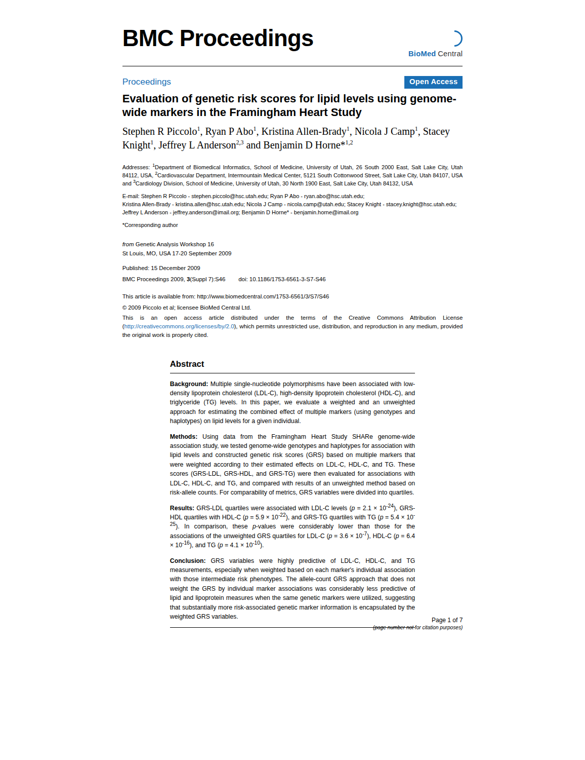BMC Proceedings
BioMed Central
Proceedings
Open Access
Evaluation of genetic risk scores for lipid levels using genome-wide markers in the Framingham Heart Study
Stephen R Piccolo1, Ryan P Abo1, Kristina Allen-Brady1, Nicola J Camp1, Stacey Knight1, Jeffrey L Anderson2,3 and Benjamin D Horne*1,2
Addresses: 1Department of Biomedical Informatics, School of Medicine, University of Utah, 26 South 2000 East, Salt Lake City, Utah 84112, USA, 2Cardiovascular Department, Intermountain Medical Center, 5121 South Cottonwood Street, Salt Lake City, Utah 84107, USA and 3Cardiology Division, School of Medicine, University of Utah, 30 North 1900 East, Salt Lake City, Utah 84132, USA
E-mail: Stephen R Piccolo - stephen.piccolo@hsc.utah.edu; Ryan P Abo - ryan.abo@hsc.utah.edu;
Kristina Allen-Brady - kristina.allen@hsc.utah.edu; Nicola J Camp - nicola.camp@utah.edu; Stacey Knight - stacey.knight@hsc.utah.edu;
Jeffrey L Anderson - jeffrey.anderson@imail.org; Benjamin D Horne* - benjamin.horne@imail.org
*Corresponding author
from Genetic Analysis Workshop 16
St Louis, MO, USA 17-20 September 2009
Published: 15 December 2009
BMC Proceedings 2009, 3(Suppl 7):S46 doi: 10.1186/1753-6561-3-S7-S46
This article is available from: http://www.biomedcentral.com/1753-6561/3/S7/S46
© 2009 Piccolo et al; licensee BioMed Central Ltd.
This is an open access article distributed under the terms of the Creative Commons Attribution License (http://creativecommons.org/licenses/by/2.0), which permits unrestricted use, distribution, and reproduction in any medium, provided the original work is properly cited.
Abstract
Background: Multiple single-nucleotide polymorphisms have been associated with low-density lipoprotein cholesterol (LDL-C), high-density lipoprotein cholesterol (HDL-C), and triglyceride (TG) levels. In this paper, we evaluate a weighted and an unweighted approach for estimating the combined effect of multiple markers (using genotypes and haplotypes) on lipid levels for a given individual.
Methods: Using data from the Framingham Heart Study SHARe genome-wide association study, we tested genome-wide genotypes and haplotypes for association with lipid levels and constructed genetic risk scores (GRS) based on multiple markers that were weighted according to their estimated effects on LDL-C, HDL-C, and TG. These scores (GRS-LDL, GRS-HDL, and GRS-TG) were then evaluated for associations with LDL-C, HDL-C, and TG, and compared with results of an unweighted method based on risk-allele counts. For comparability of metrics, GRS variables were divided into quartiles.
Results: GRS-LDL quartiles were associated with LDL-C levels (p = 2.1 × 10-24), GRS-HDL quartiles with HDL-C (p = 5.9 × 10-22), and GRS-TG quartiles with TG (p = 5.4 × 10-25). In comparison, these p-values were considerably lower than those for the associations of the unweighted GRS quartiles for LDL-C (p = 3.6 × 10-7), HDL-C (p = 6.4 × 10-16), and TG (p = 4.1 × 10-10).
Conclusion: GRS variables were highly predictive of LDL-C, HDL-C, and TG measurements, especially when weighted based on each marker's individual association with those intermediate risk phenotypes. The allele-count GRS approach that does not weight the GRS by individual marker associations was considerably less predictive of lipid and lipoprotein measures when the same genetic markers were utilized, suggesting that substantially more risk-associated genetic marker information is encapsulated by the weighted GRS variables.
Page 1 of 7
(page number not for citation purposes)